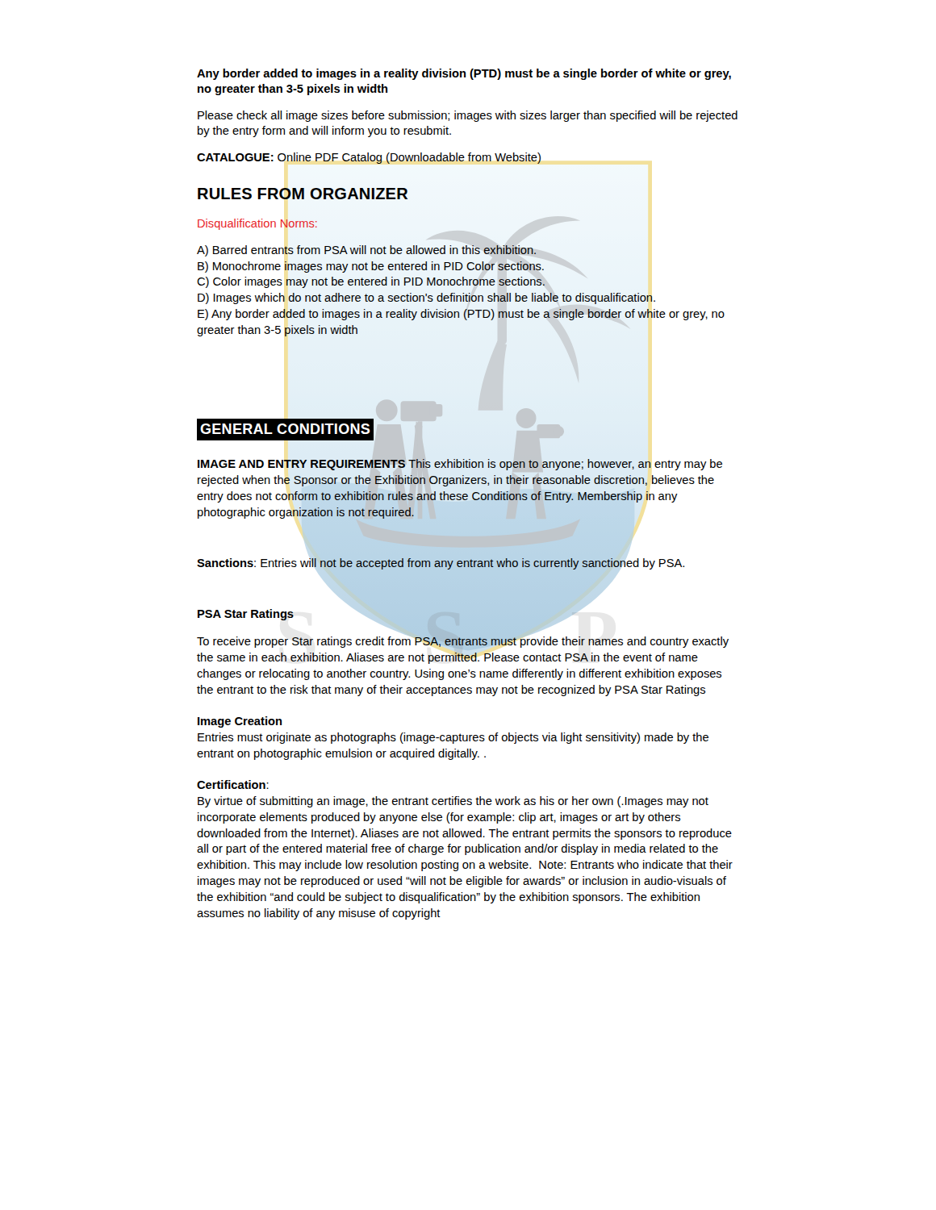S S P
Any border added to images in a reality division (PTD) must be a single border of white or grey, no greater than 3-5 pixels in width
Please check all image sizes before submission; images with sizes larger than specified will be rejected by the entry form and will inform you to resubmit.
CATALOGUE: Online PDF Catalog (Downloadable from Website)
RULES FROM ORGANIZER
Disqualification Norms:
A) Barred entrants from PSA will not be allowed in this exhibition.
B) Monochrome images may not be entered in PID Color sections.
C) Color images may not be entered in PID Monochrome sections.
D) Images which do not adhere to a section's definition shall be liable to disqualification.
E) Any border added to images in a reality division (PTD) must be a single border of white or grey, no greater than 3-5 pixels in width
GENERAL CONDITIONS
IMAGE AND ENTRY REQUIREMENTS This exhibition is open to anyone; however, an entry may be rejected when the Sponsor or the Exhibition Organizers, in their reasonable discretion, believes the entry does not conform to exhibition rules and these Conditions of Entry. Membership in any photographic organization is not required.
Sanctions: Entries will not be accepted from any entrant who is currently sanctioned by PSA.
PSA Star Ratings
To receive proper Star ratings credit from PSA, entrants must provide their names and country exactly the same in each exhibition. Aliases are not permitted. Please contact PSA in the event of name changes or relocating to another country. Using one’s name differently in different exhibition exposes the entrant to the risk that many of their acceptances may not be recognized by PSA Star Ratings
Image Creation
Entries must originate as photographs (image-captures of objects via light sensitivity) made by the entrant on photographic emulsion or acquired digitally. .
Certification:
By virtue of submitting an image, the entrant certifies the work as his or her own (.Images may not incorporate elements produced by anyone else (for example: clip art, images or art by others downloaded from the Internet). Aliases are not allowed. The entrant permits the sponsors to reproduce all or part of the entered material free of charge for publication and/or display in media related to the exhibition. This may include low resolution posting on a website. Note: Entrants who indicate that their images may not be reproduced or used “will not be eligible for awards” or inclusion in audio-visuals of the exhibition “and could be subject to disqualification” by the exhibition sponsors. The exhibition assumes no liability of any misuse of copyright